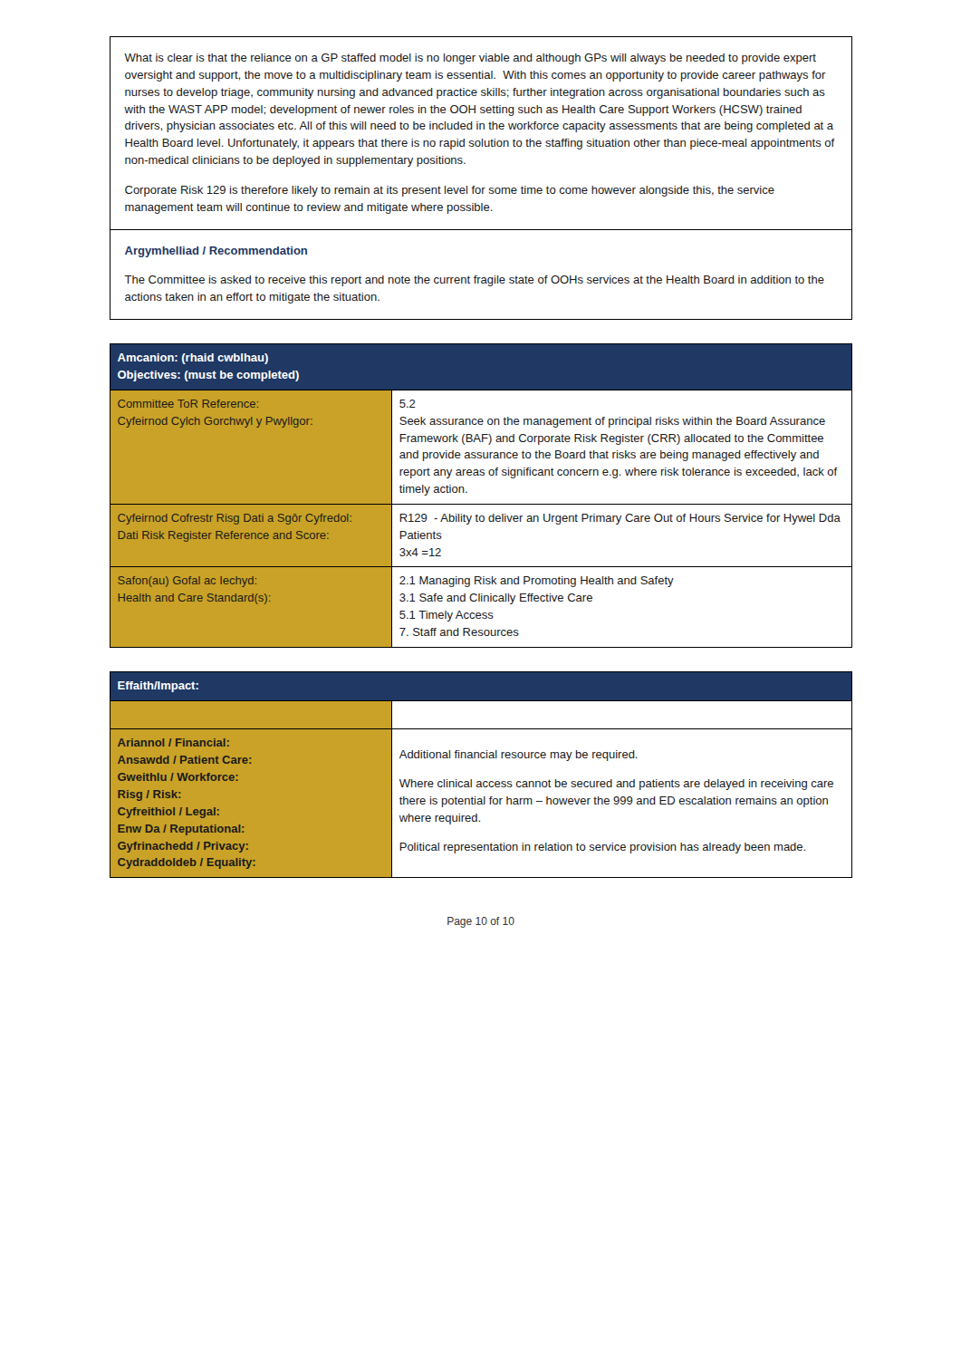What is clear is that the reliance on a GP staffed model is no longer viable and although GPs will always be needed to provide expert oversight and support, the move to a multidisciplinary team is essential. With this comes an opportunity to provide career pathways for nurses to develop triage, community nursing and advanced practice skills; further integration across organisational boundaries such as with the WAST APP model; development of newer roles in the OOH setting such as Health Care Support Workers (HCSW) trained drivers, physician associates etc. All of this will need to be included in the workforce capacity assessments that are being completed at a Health Board level. Unfortunately, it appears that there is no rapid solution to the staffing situation other than piece-meal appointments of non-medical clinicians to be deployed in supplementary positions.
Corporate Risk 129 is therefore likely to remain at its present level for some time to come however alongside this, the service management team will continue to review and mitigate where possible.
Argymhelliad / Recommendation
The Committee is asked to receive this report and note the current fragile state of OOHs services at the Health Board in addition to the actions taken in an effort to mitigate the situation.
| Amcanion: (rhaid cwblhau) Objectives: (must be completed) |
| --- |
| Committee ToR Reference: Cyfeirnod Cylch Gorchwyl y Pwyllgor: | 5.2 Seek assurance on the management of principal risks within the Board Assurance Framework (BAF) and Corporate Risk Register (CRR) allocated to the Committee and provide assurance to the Board that risks are being managed effectively and report any areas of significant concern e.g. where risk tolerance is exceeded, lack of timely action. |
| Cyfeirnod Cofrestr Risg Dati a Sgôr Cyfredol: Dati Risk Register Reference and Score: | R129 - Ability to deliver an Urgent Primary Care Out of Hours Service for Hywel Dda Patients 3x4 =12 |
| Safon(au) Gofal ac Iechyd: Health and Care Standard(s): | 2.1 Managing Risk and Promoting Health and Safety 3.1 Safe and Clinically Effective Care 5.1 Timely Access 7. Staff and Resources |
| Effaith/Impact: |
| --- |
| Ariannol / Financial: Ansawdd / Patient Care: Gweithlu / Workforce: Risg / Risk: Cyfreithiol / Legal: Enw Da / Reputational: Gyfrinachedd / Privacy: Cydraddoldeb / Equality: | Additional financial resource may be required. Where clinical access cannot be secured and patients are delayed in receiving care there is potential for harm – however the 999 and ED escalation remains an option where required. Political representation in relation to service provision has already been made. |
Page 10 of 10